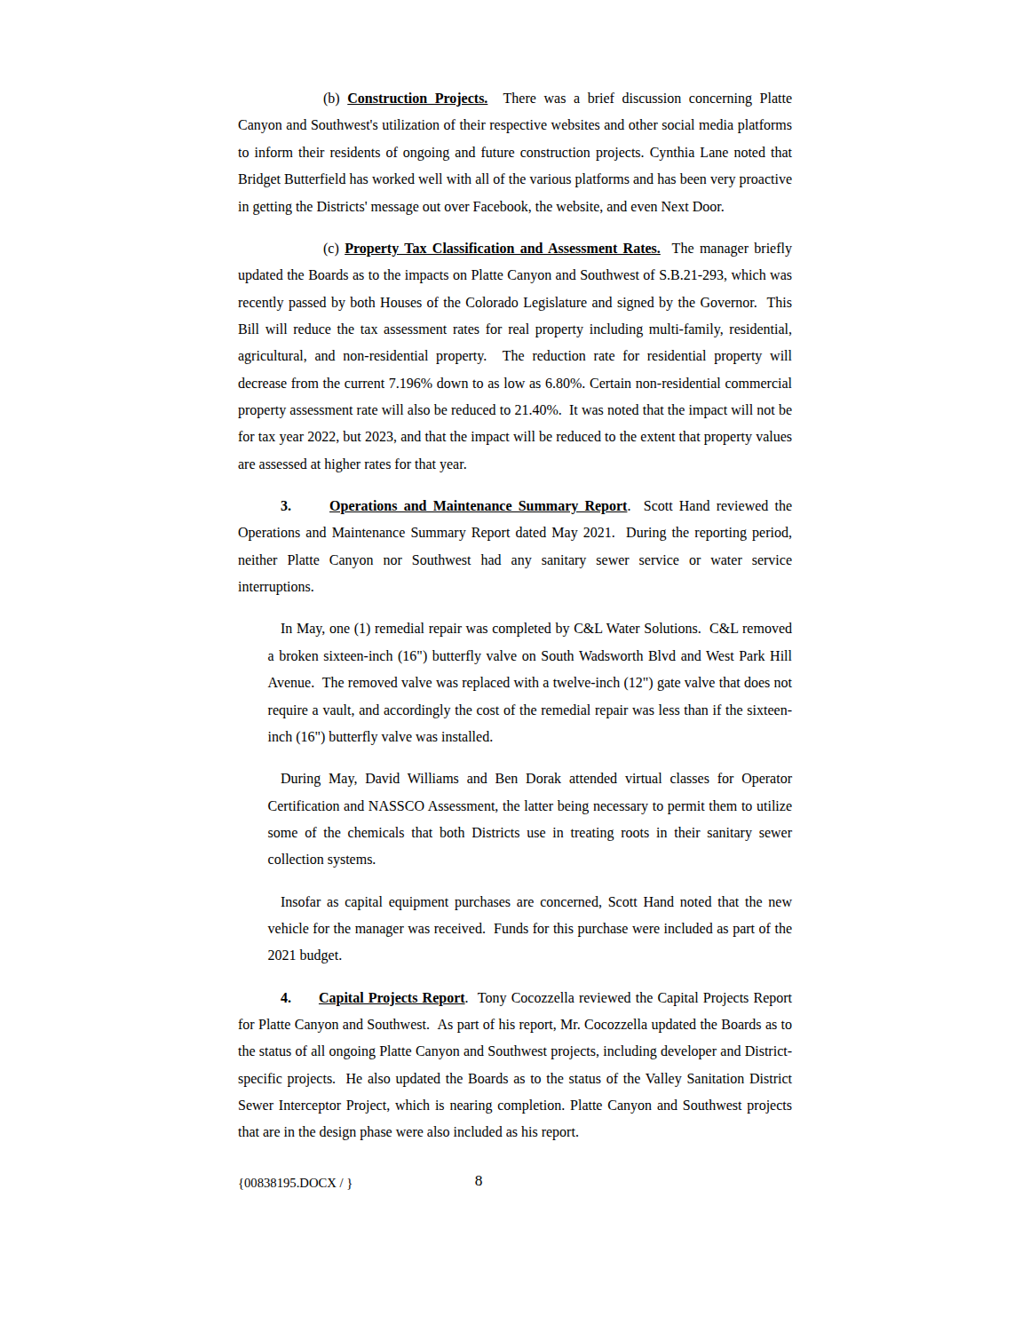(b) Construction Projects. There was a brief discussion concerning Platte Canyon and Southwest's utilization of their respective websites and other social media platforms to inform their residents of ongoing and future construction projects. Cynthia Lane noted that Bridget Butterfield has worked well with all of the various platforms and has been very proactive in getting the Districts' message out over Facebook, the website, and even Next Door.
(c) Property Tax Classification and Assessment Rates. The manager briefly updated the Boards as to the impacts on Platte Canyon and Southwest of S.B.21-293, which was recently passed by both Houses of the Colorado Legislature and signed by the Governor. This Bill will reduce the tax assessment rates for real property including multi-family, residential, agricultural, and non-residential property. The reduction rate for residential property will decrease from the current 7.196% down to as low as 6.80%. Certain non-residential commercial property assessment rate will also be reduced to 21.40%. It was noted that the impact will not be for tax year 2022, but 2023, and that the impact will be reduced to the extent that property values are assessed at higher rates for that year.
3. Operations and Maintenance Summary Report. Scott Hand reviewed the Operations and Maintenance Summary Report dated May 2021. During the reporting period, neither Platte Canyon nor Southwest had any sanitary sewer service or water service interruptions.
In May, one (1) remedial repair was completed by C&L Water Solutions. C&L removed a broken sixteen-inch (16") butterfly valve on South Wadsworth Blvd and West Park Hill Avenue. The removed valve was replaced with a twelve-inch (12") gate valve that does not require a vault, and accordingly the cost of the remedial repair was less than if the sixteen-inch (16") butterfly valve was installed.
During May, David Williams and Ben Dorak attended virtual classes for Operator Certification and NASSCO Assessment, the latter being necessary to permit them to utilize some of the chemicals that both Districts use in treating roots in their sanitary sewer collection systems.
Insofar as capital equipment purchases are concerned, Scott Hand noted that the new vehicle for the manager was received. Funds for this purchase were included as part of the 2021 budget.
4. Capital Projects Report. Tony Cocozzella reviewed the Capital Projects Report for Platte Canyon and Southwest. As part of his report, Mr. Cocozzella updated the Boards as to the status of all ongoing Platte Canyon and Southwest projects, including developer and District-specific projects. He also updated the Boards as to the status of the Valley Sanitation District Sewer Interceptor Project, which is nearing completion. Platte Canyon and Southwest projects that are in the design phase were also included as his report.
{00838195.DOCX / }
8